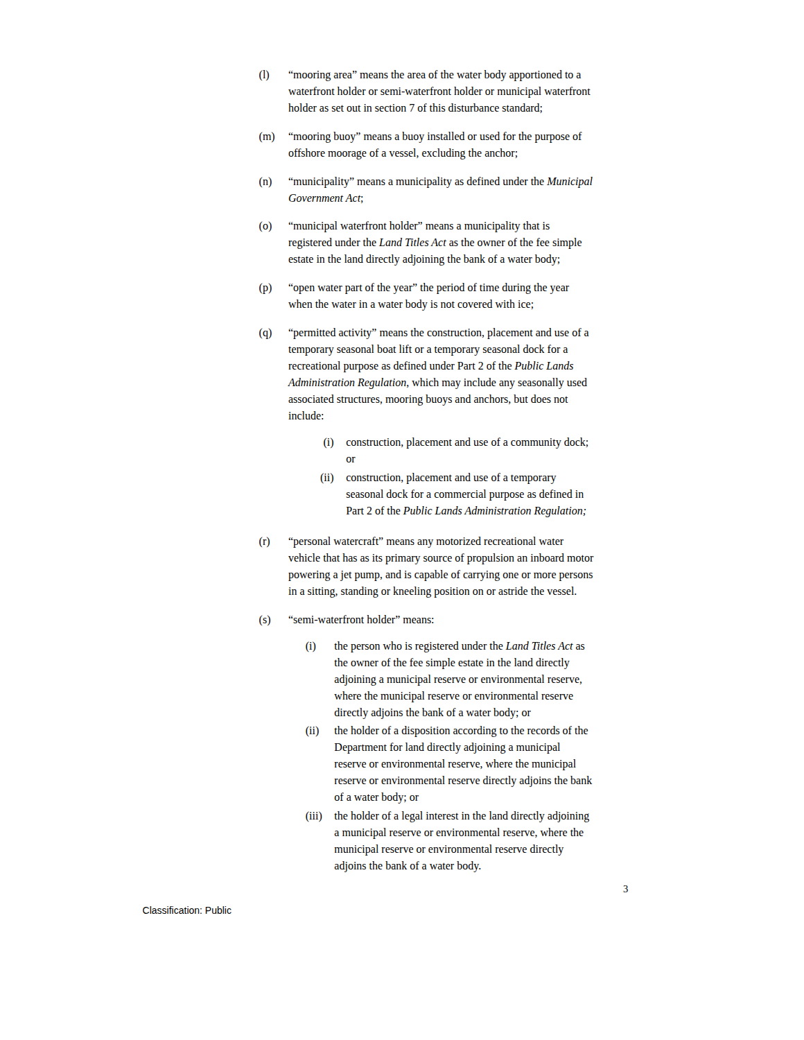(l)
“mooring area” means the area of the water body apportioned to a waterfront holder or semi-waterfront holder or municipal waterfront holder as set out in section 7 of this disturbance standard;
(m)
“mooring buoy” means a buoy installed or used for the purpose of offshore moorage of a vessel, excluding the anchor;
(n)
“municipality” means a municipality as defined under the Municipal Government Act;
(o)
“municipal waterfront holder” means a municipality that is registered under the Land Titles Act as the owner of the fee simple estate in the land directly adjoining the bank of a water body;
(p)
“open water part of the year” the period of time during the year when the water in a water body is not covered with ice;
(q)
“permitted activity” means the construction, placement and use of a temporary seasonal boat lift or a temporary seasonal dock for a recreational purpose as defined under Part 2 of the Public Lands Administration Regulation, which may include any seasonally used associated structures, mooring buoys and anchors, but does not include:
(i)
construction, placement and use of a community dock; or
(ii)
construction, placement and use of a temporary seasonal dock for a commercial purpose as defined in Part 2 of the Public Lands Administration Regulation;
(r)
“personal watercraft” means any motorized recreational water vehicle that has as its primary source of propulsion an inboard motor powering a jet pump, and is capable of carrying one or more persons in a sitting, standing or kneeling position on or astride the vessel.
(s)
“semi-waterfront holder” means:
(i)
the person who is registered under the Land Titles Act as the owner of the fee simple estate in the land directly adjoining a municipal reserve or environmental reserve, where the municipal reserve or environmental reserve directly adjoins the bank of a water body; or
(ii)
the holder of a disposition according to the records of the Department for land directly adjoining a municipal reserve or environmental reserve, where the municipal reserve or environmental reserve directly adjoins the bank of a water body; or
(iii)
the holder of a legal interest in the land directly adjoining a municipal reserve or environmental reserve, where the municipal reserve or environmental reserve directly adjoins the bank of a water body.
3
Classification: Public